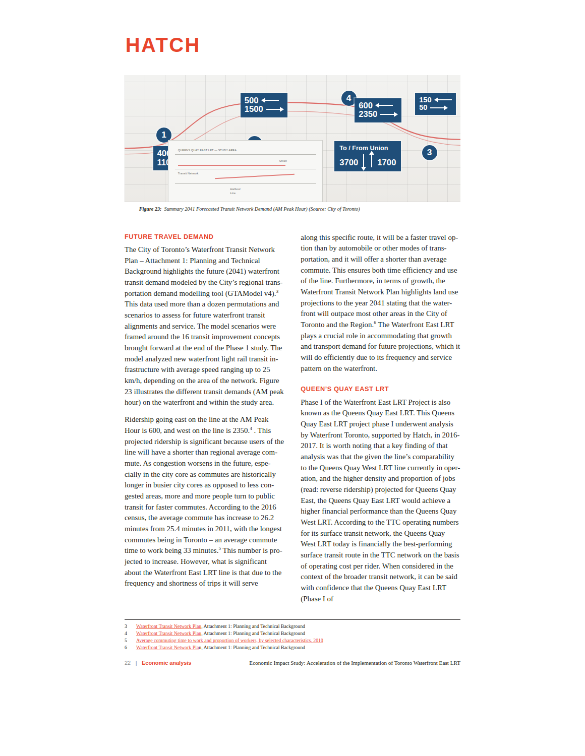HATCH
1
2
3
4
5
500
1500
400
1100
600
2350
150
50
750
750
To / From Union
3700 1700
QUEENS QUAY EAST LRT — STUDY AREA
Transit Network
Harbour
Line
Union
Figure 23: Summary 2041 Forecasted Transit Network Demand (AM Peak Hour) (Source: City of Toronto)
Future travel demand
The City of Toronto’s Waterfront Transit Network Plan – Attachment 1: Planning and Technical Background highlights the future (2041) waterfront transit demand modeled by the City’s regional transportation demand modelling tool (GTAModel v4).3 This data used more than a dozen permutations and scenarios to assess for future waterfront transit alignments and service. The model scenarios were framed around the 16 transit improvement concepts brought forward at the end of the Phase 1 study. The model analyzed new waterfront light rail transit infrastructure with average speed ranging up to 25 km/h, depending on the area of the network. Figure 23 illustrates the different transit demands (AM peak hour) on the waterfront and within the study area.
Ridership going east on the line at the AM Peak Hour is 600, and west on the line is 2350.4 . This projected ridership is significant because users of the line will have a shorter than regional average commute. As congestion worsens in the future, especially in the city core as commutes are historically longer in busier city cores as opposed to less congested areas, more and more people turn to public transit for faster commutes. According to the 2016 census, the average commute has increase to 26.2 minutes from 25.4 minutes in 2011, with the longest commutes being in Toronto – an average commute time to work being 33 minutes.5 This number is projected to increase. However, what is significant about the Waterfront East LRT line is that due to the frequency and shortness of trips it will serve
along this specific route, it will be a faster travel option than by automobile or other modes of transportation, and it will offer a shorter than average commute. This ensures both time efficiency and use of the line. Furthermore, in terms of growth, the Waterfront Transit Network Plan highlights land use projections to the year 2041 stating that the waterfront will outpace most other areas in the City of Toronto and the Region.6 The Waterfront East LRT plays a crucial role in accommodating that growth and transport demand for future projections, which it will do efficiently due to its frequency and service pattern on the waterfront.
Queen’s Quay East LRT
Phase I of the Waterfront East LRT Project is also known as the Queens Quay East LRT. This Queens Quay East LRT project phase I underwent analysis by Waterfront Toronto, supported by Hatch, in 2016-2017. It is worth noting that a key finding of that analysis was that the given the line’s comparability to the Queens Quay West LRT line currently in operation, and the higher density and proportion of jobs (read: reverse ridership) projected for Queens Quay East, the Queens Quay East LRT would achieve a higher financial performance than the Queens Quay West LRT. According to the TTC operating numbers for its surface transit network, the Queens Quay West LRT today is financially the best-performing surface transit route in the TTC network on the basis of operating cost per rider. When considered in the context of the broader transit network, it can be said with confidence that the Queens Quay East LRT (Phase I of
3 Waterfront Transit Network Plan, Attachment 1: Planning and Technical Background
4 Waterfront Transit Network Plan, Attachment 1: Planning and Technical Background
5 Average commuting time to work and proportion of workers, by selected characteristics, 2010
6 Waterfront Transit Network Pla n, Attachment 1: Planning and Technical Background
22 | Economic analysis Economic Impact Study: Acceleration of the Implementation of Toronto Waterfront East LRT